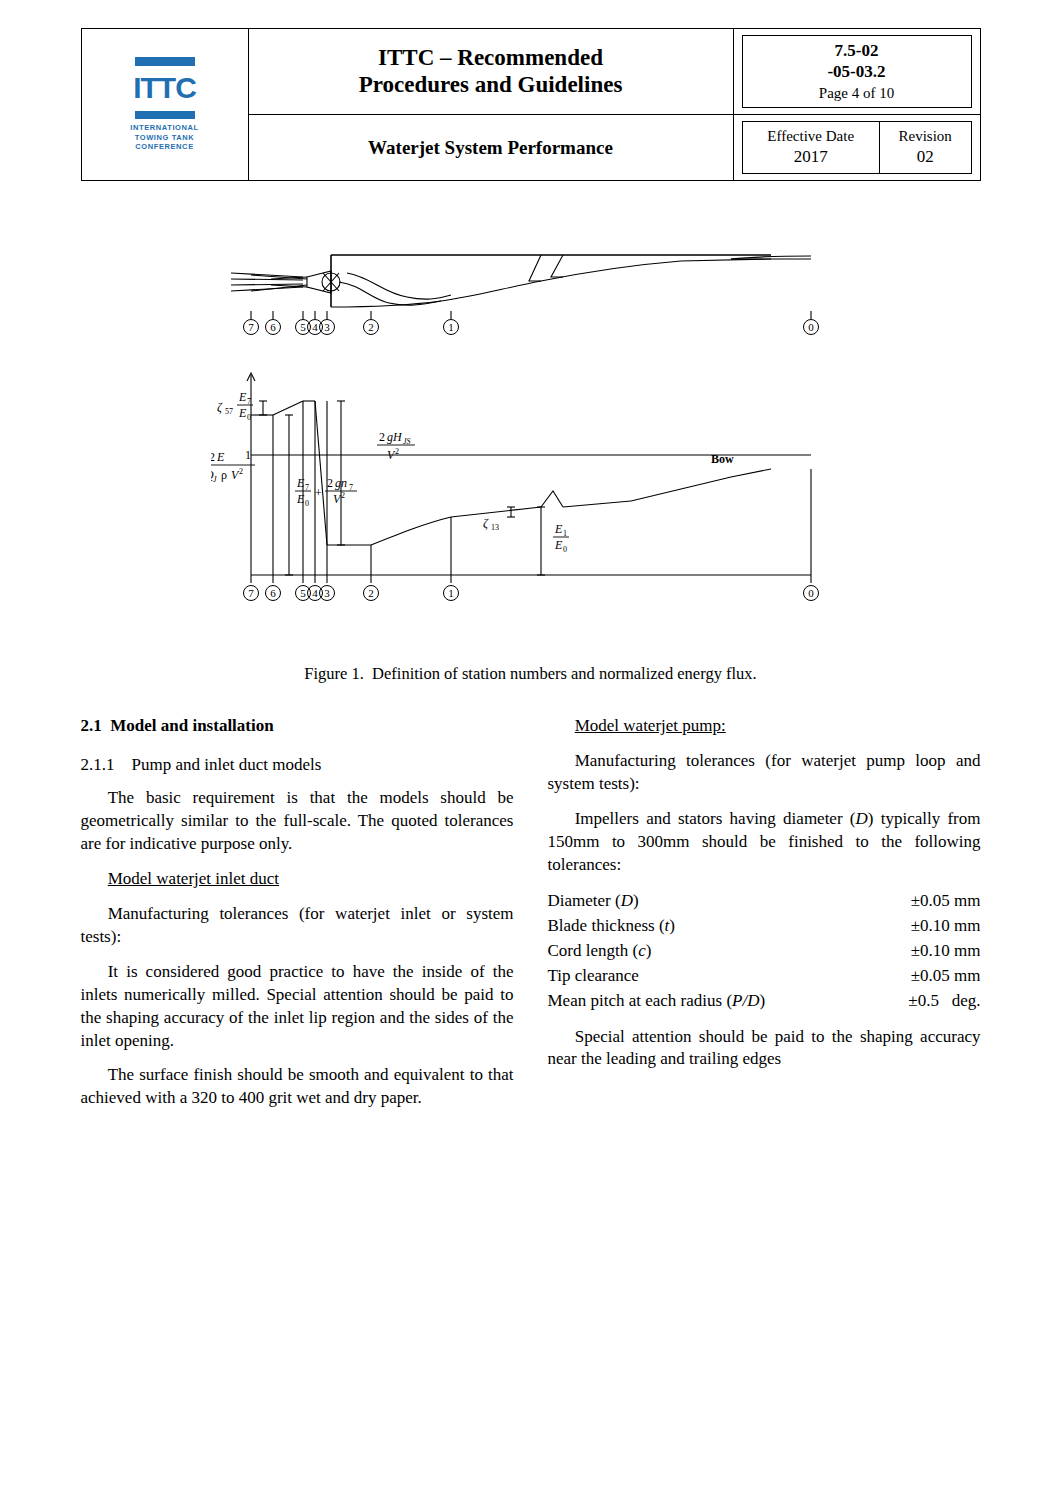| ITTC INTERNATIONAL TOWING TANK CONFERENCE | ITTC – Recommended Procedures and Guidelines | / 7.5-02 -05-03.2 Page 4 of 10 / |
| Waterjet System Performance | / Effective Date 2017 / Revision 02 / |
7 6 5 4 3 2 1 0 7 6 5 4 3 2 1 0 ζ 57 E 7 E 0 2 E Q J ρ V 2 1 E 7 E 0 + 2 gn 7 V 2 2 gH JS V 2 ζ 13 E 1 E 0 Bow
Figure 1. Definition of station numbers and normalized energy flux.
2.1 Model and installation
2.1.1 Pump and inlet duct models
The basic requirement is that the models should be geometrically similar to the full-scale. The quoted tolerances are for indicative purpose only.
Model waterjet inlet duct
Manufacturing tolerances (for waterjet inlet or system tests):
It is considered good practice to have the inside of the inlets numerically milled. Special attention should be paid to the shaping accuracy of the inlet lip region and the sides of the inlet opening.
The surface finish should be smooth and equivalent to that achieved with a 320 to 400 grit wet and dry paper.
Model waterjet pump:
Manufacturing tolerances (for waterjet pump loop and system tests):
Impellers and stators having diameter (D) typically from 150mm to 300mm should be finished to the following tolerances:
| Diameter ( D ) | ±0.05 mm |
| Blade thickness ( t ) | ±0.10 mm |
| Cord length ( c ) | ±0.10 mm |
| Tip clearance | ±0.05 mm |
| Mean pitch at each radius ( P/D ) | ±0.5 deg. |
Special attention should be paid to the shaping accuracy near the leading and trailing edges